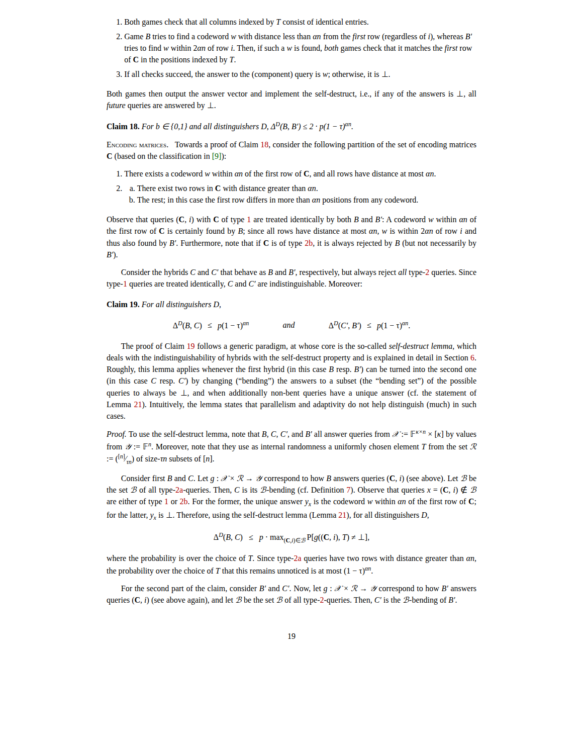Both games check that all columns indexed by T consist of identical entries.
Game B tries to find a codeword w with distance less than αn from the first row (regardless of i), whereas B′ tries to find w within 2αn of row i. Then, if such a w is found, both games check that it matches the first row of C in the positions indexed by T.
If all checks succeed, the answer to the (component) query is w; otherwise, it is ⊥.
Both games then output the answer vector and implement the self-destruct, i.e., if any of the answers is ⊥, all future queries are answered by ⊥.
Claim 18. For b ∈ {0,1} and all distinguishers D, ΔD(B, B′) ≤ 2 · p(1 − τ)αn.
Encoding matrices. Towards a proof of Claim 18, consider the following partition of the set of encoding matrices C (based on the classification in [9]):
There exists a codeword w within αn of the first row of C, and all rows have distance at most αn.
There exist two rows in C with distance greater than αn.
The rest; in this case the first row differs in more than αn positions from any codeword.
Observe that queries (C, i) with C of type 1 are treated identically by both B and B′: A codeword w within αn of the first row of C is certainly found by B; since all rows have distance at most αn, w is within 2αn of row i and thus also found by B′. Furthermore, note that if C is of type 2b, it is always rejected by B (but not necessarily by B′).
Consider the hybrids C and C′ that behave as B and B′, respectively, but always reject all type-2 queries. Since type-1 queries are treated identically, C and C′ are indistinguishable. Moreover:
Claim 19. For all distinguishers D,
| Δ D ( B , C ) | ≤ | p (1 − τ) αn | and | Δ D ( C′ , B′ ) | ≤ | p (1 − τ) αn . |
The proof of Claim 19 follows a generic paradigm, at whose core is the so-called self-destruct lemma, which deals with the indistinguishability of hybrids with the self-destruct property and is explained in detail in Section 6. Roughly, this lemma applies whenever the first hybrid (in this case B resp. B′) can be turned into the second one (in this case C resp. C′) by changing (“bending”) the answers to a subset (the “bending set”) of the possible queries to always be ⊥, and when additionally non-bent queries have a unique answer (cf. the statement of Lemma 21). Intuitively, the lemma states that parallelism and adaptivity do not help distinguish (much) in such cases.
Proof. To use the self-destruct lemma, note that B, C, C′, and B′ all answer queries from 𝒳 := 𝔽κ×n × [κ] by values from 𝒴 := 𝔽n. Moreover, note that they use as internal randomness a uniformly chosen element T from the set ℛ := ([n]⁄τn) of size-τn subsets of [n].
Consider first B and C. Let g : 𝒳 × ℛ → 𝒴 correspond to how B answers queries (C, i) (see above). Let ℬ be the set ℬ of all type-2a-queries. Then, C is its ℬ-bending (cf. Definition 7). Observe that queries x = (C, i) ∉ ℬ are either of type 1 or 2b. For the former, the unique answer yx is the codeword w within αn of the first row of C; for the latter, yx is ⊥. Therefore, using the self-destruct lemma (Lemma 21), for all distinguishers D,
ΔD(B, C) ≤ p · max(C,i)∈ℬ P[g((C, i), T) ≠ ⊥],
where the probability is over the choice of T. Since type-2a queries have two rows with distance greater than αn, the probability over the choice of T that this remains unnoticed is at most (1 − τ)αn.
For the second part of the claim, consider B′ and C′. Now, let g : 𝒳 × ℛ → 𝒴 correspond to how B′ answers queries (C, i) (see above again), and let ℬ be the set ℬ of all type-2-queries. Then, C′ is the ℬ-bending of B′.
19